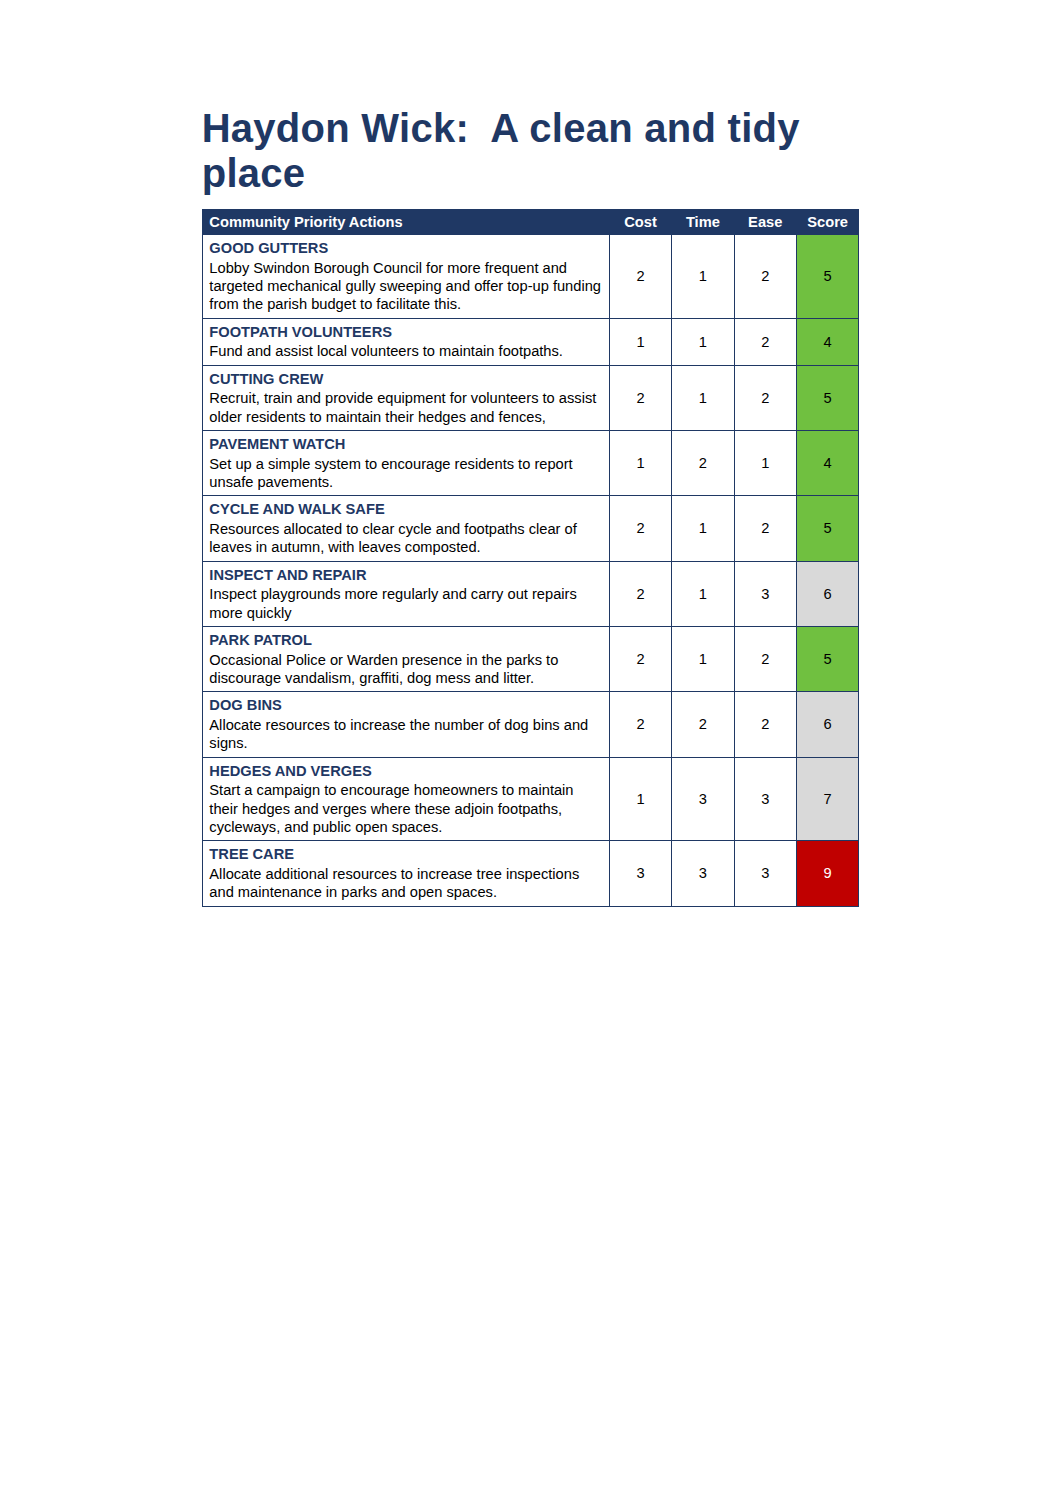Haydon Wick: A clean and tidy place
| Community Priority Actions | Cost | Time | Ease | Score |
| --- | --- | --- | --- | --- |
| Good Gutters Lobby Swindon Borough Council for more frequent and targeted mechanical gully sweeping and offer top-up funding from the parish budget to facilitate this. | 2 | 1 | 2 | 5 |
| Footpath Volunteers Fund and assist local volunteers to maintain footpaths. | 1 | 1 | 2 | 4 |
| Cutting Crew Recruit, train and provide equipment for volunteers to assist older residents to maintain their hedges and fences, | 2 | 1 | 2 | 5 |
| Pavement Watch Set up a simple system to encourage residents to report unsafe pavements. | 1 | 2 | 1 | 4 |
| Cycle and Walk Safe Resources allocated to clear cycle and footpaths clear of leaves in autumn, with leaves composted. | 2 | 1 | 2 | 5 |
| Inspect and Repair Inspect playgrounds more regularly and carry out repairs more quickly | 2 | 1 | 3 | 6 |
| Park Patrol Occasional Police or Warden presence in the parks to discourage vandalism, graffiti, dog mess and litter. | 2 | 1 | 2 | 5 |
| Dog Bins Allocate resources to increase the number of dog bins and signs. | 2 | 2 | 2 | 6 |
| Hedges and Verges Start a campaign to encourage homeowners to maintain their hedges and verges where these adjoin footpaths, cycleways, and public open spaces. | 1 | 3 | 3 | 7 |
| Tree Care Allocate additional resources to increase tree inspections and maintenance in parks and open spaces. | 3 | 3 | 3 | 9 |